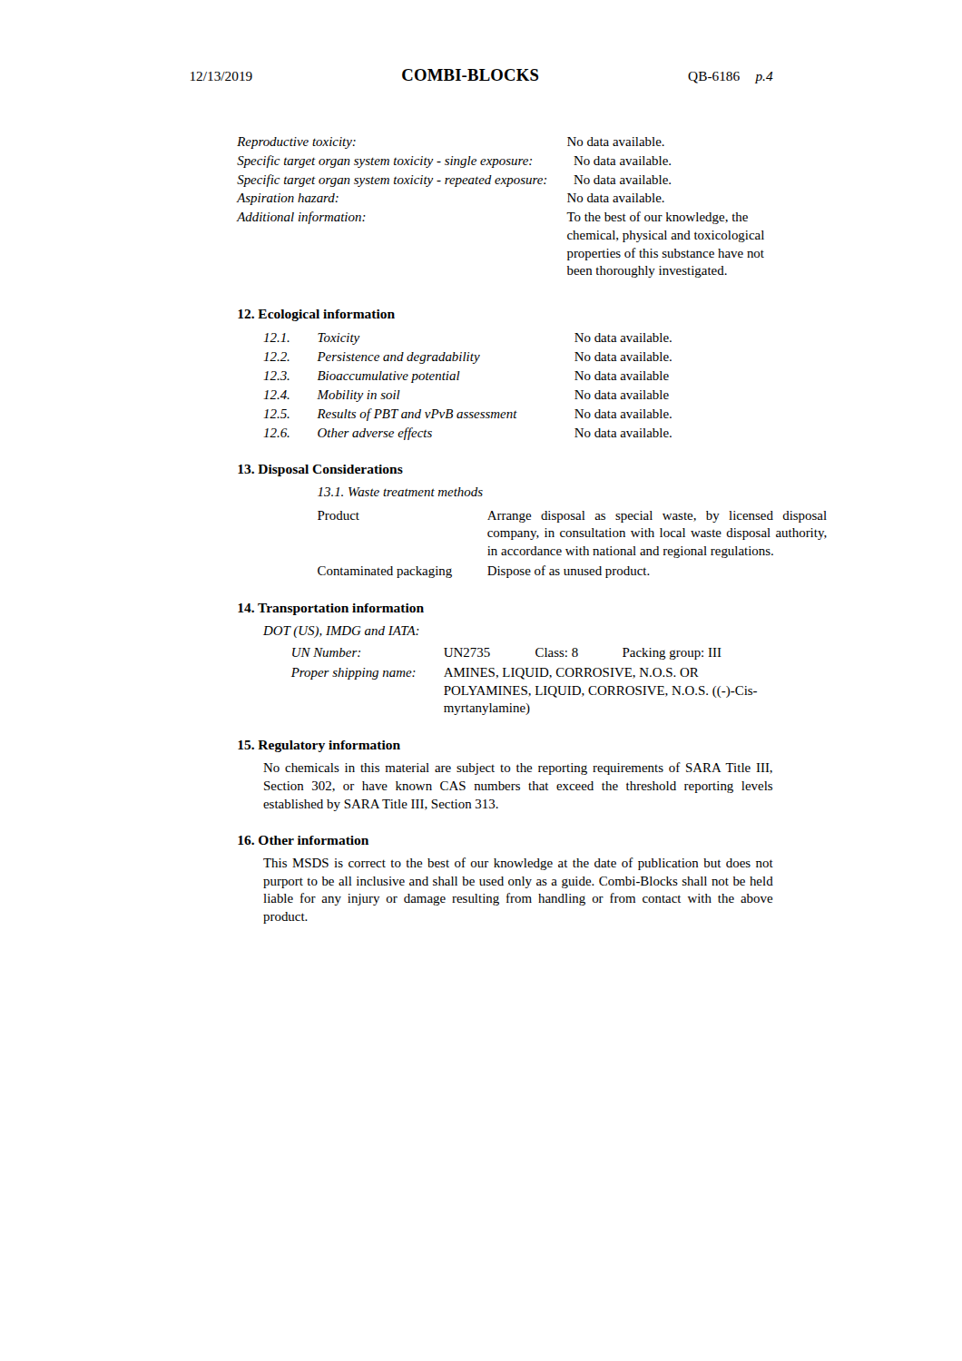12/13/2019
COMBI-BLOCKS
QB-6186p.4
| Reproductive toxicity: | No data available. |
| Specific target organ system toxicity - single exposure: | No data available. |
| Specific target organ system toxicity - repeated exposure: | No data available. |
| Aspiration hazard: | No data available. |
| Additional information: | To the best of our knowledge, the chemical, physical and toxicological properties of this substance have not been thoroughly investigated. |
12. Ecological information
| 12.1. | Toxicity | No data available. |
| 12.2. | Persistence and degradability | No data available. |
| 12.3. | Bioaccumulative potential | No data available |
| 12.4. | Mobility in soil | No data available |
| 12.5. | Results of PBT and vPvB assessment | No data available. |
| 12.6. | Other adverse effects | No data available. |
13. Disposal Considerations
13.1. Waste treatment methods
| Product | Arrange disposal as special waste, by licensed disposal company, in consultation with local waste disposal authority, in accordance with national and regional regulations. |
| Contaminated packaging | Dispose of as unused product. |
14. Transportation information
DOT (US), IMDG and IATA:
| UN Number: | UN2735 Class: 8 Packing group: III |
| Proper shipping name: | AMINES, LIQUID, CORROSIVE, N.O.S. OR POLYAMINES, LIQUID, CORROSIVE, N.O.S. ((-)-Cis-myrtanylamine) |
15. Regulatory information
No chemicals in this material are subject to the reporting requirements of SARA Title III, Section 302, or have known CAS numbers that exceed the threshold reporting levels established by SARA Title III, Section 313.
16. Other information
This MSDS is correct to the best of our knowledge at the date of publication but does not purport to be all inclusive and shall be used only as a guide. Combi-Blocks shall not be held liable for any injury or damage resulting from handling or from contact with the above product.